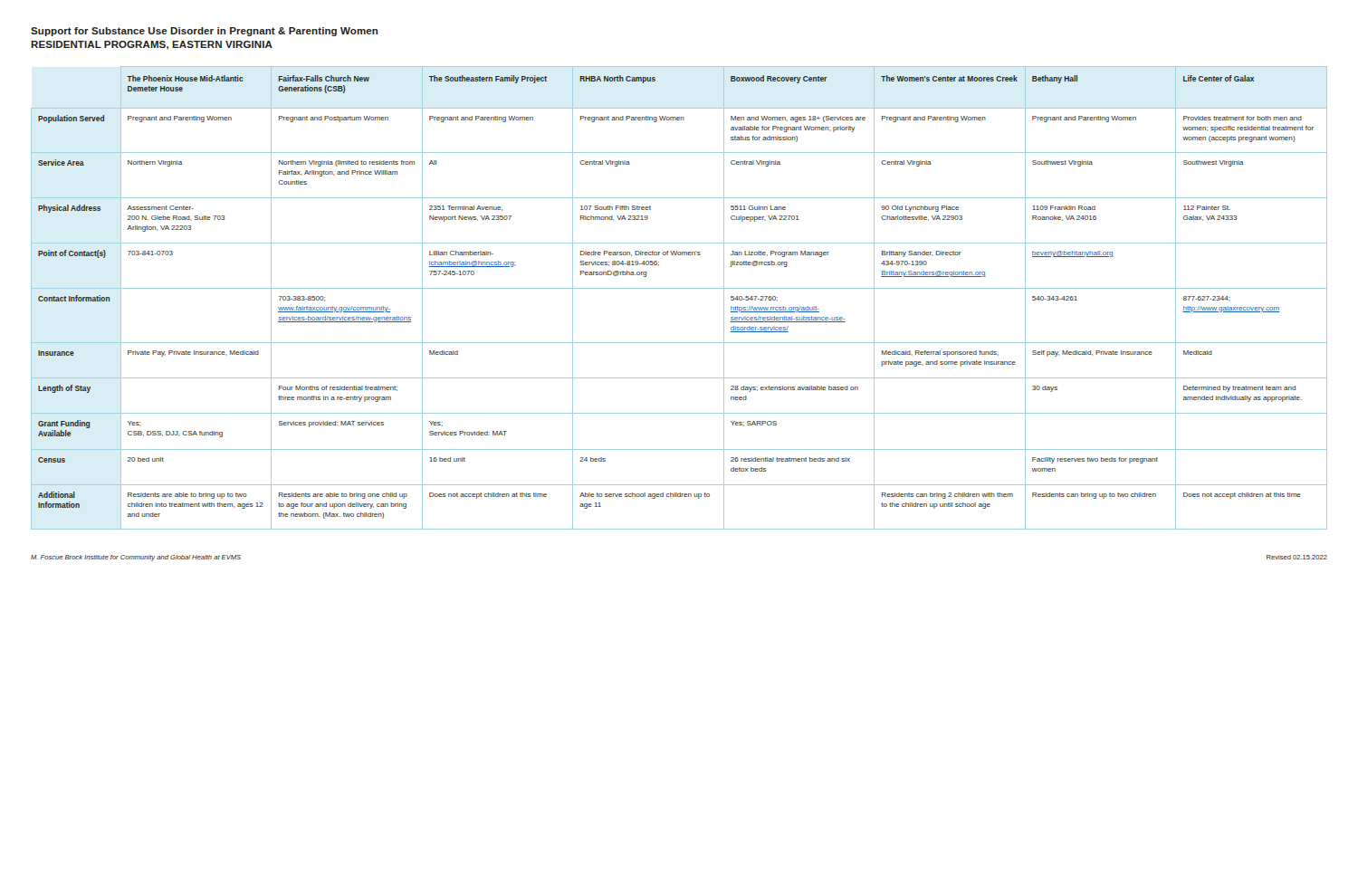Support for Substance Use Disorder in Pregnant & Parenting Women
RESIDENTIAL PROGRAMS, EASTERN VIRGINIA
| | The Phoenix House Mid-Atlantic Demeter House | Fairfax-Falls Church New Generations (CSB) | The Southeastern Family Project | RHBA North Campus | Boxwood Recovery Center | The Women's Center at Moores Creek | Bethany Hall | Life Center of Galax |
| --- | --- | --- | --- | --- | --- | --- | --- | --- |
| Population Served | Pregnant and Parenting Women | Pregnant and Postpartum Women | Pregnant and Parenting Women | Pregnant and Parenting Women | Men and Women, ages 18+ (Services are available for Pregnant Women; priority status for admission) | Pregnant and Parenting Women | Pregnant and Parenting Women | Provides treatment for both men and women; specific residential treatment for women (accepts pregnant women) |
| Service Area | Northern Virginia | Northern Virginia (limited to residents from Fairfax, Arlington, and Prince William Counties | All | Central Virginia | Central Virginia | Central Virginia | Southwest Virginia | Southwest Virginia |
| Physical Address | Assessment Center- 200 N. Glebe Road, Suite 703 Arlington, VA 22203 | | 2351 Terminal Avenue, Newport News, VA 23507 | 107 South Fifth Street Richmond, VA 23219 | 5511 Guinn Lane Culpepper, VA 22701 | 90 Old Lynchburg Place Charlottesville, VA 22903 | 1109 Franklin Road Roanoke, VA 24016 | 112 Painter St. Galax, VA 24333 |
| Point of Contact(s) | 703-841-0703 | | Lillian Chamberlain- lchamberlain@hnncsb.org ; 757-245-1070 | Diedre Pearson, Director of Women's Services; 804-819-4056; PearsonD@rbha.org | Jan Lizotte, Program Manager jlizotte@rrcsb.org | Brittany Sander, Director 434-970-1390 Brittany.Sanders@regionten.org | beverly@behtanyhall.org | |
| Contact Information | | 703-383-8500; www.fairfaxcounty.gov/community-services-board/services/new-generations | | | 540-547-2760; https://www.rrcsb.org/adult-services/residential-substance-use-disorder-services/ | | 540-343-4261 | 877-627-2344; http://www.galaxrecovery.com |
| Insurance | Private Pay, Private Insurance, Medicaid | | Medicaid | | | Medicaid, Referral sponsored funds, private page, and some private insurance | Self pay, Medicaid, Private Insurance | Medicaid |
| Length of Stay | | Four Months of residential treatment; three months in a re-entry program | | | 28 days; extensions available based on need | | 30 days | Determined by treatment team and amended individually as appropriate. |
| Grant Funding Available | Yes; CSB, DSS, DJJ, CSA funding | Services provided: MAT services | Yes; Services Provided: MAT | | Yes; SARPOS | | | |
| Census | 20 bed unit | | 16 bed unit | 24 beds | 26 residential treatment beds and six detox beds | | Facility reserves two beds for pregnant women | |
| Additional Information | Residents are able to bring up to two children into treatment with them, ages 12 and under | Residents are able to bring one child up to age four and upon delivery, can bring the newborn. (Max. two children) | Does not accept children at this time | Able to serve school aged children up to age 11 | | Residents can bring 2 children with them to the children up until school age | Residents can bring up to two children | Does not accept children at this time |
M. Foscue Brock Institute for Community and Global Health at EVMS
Revised 02.15.2022